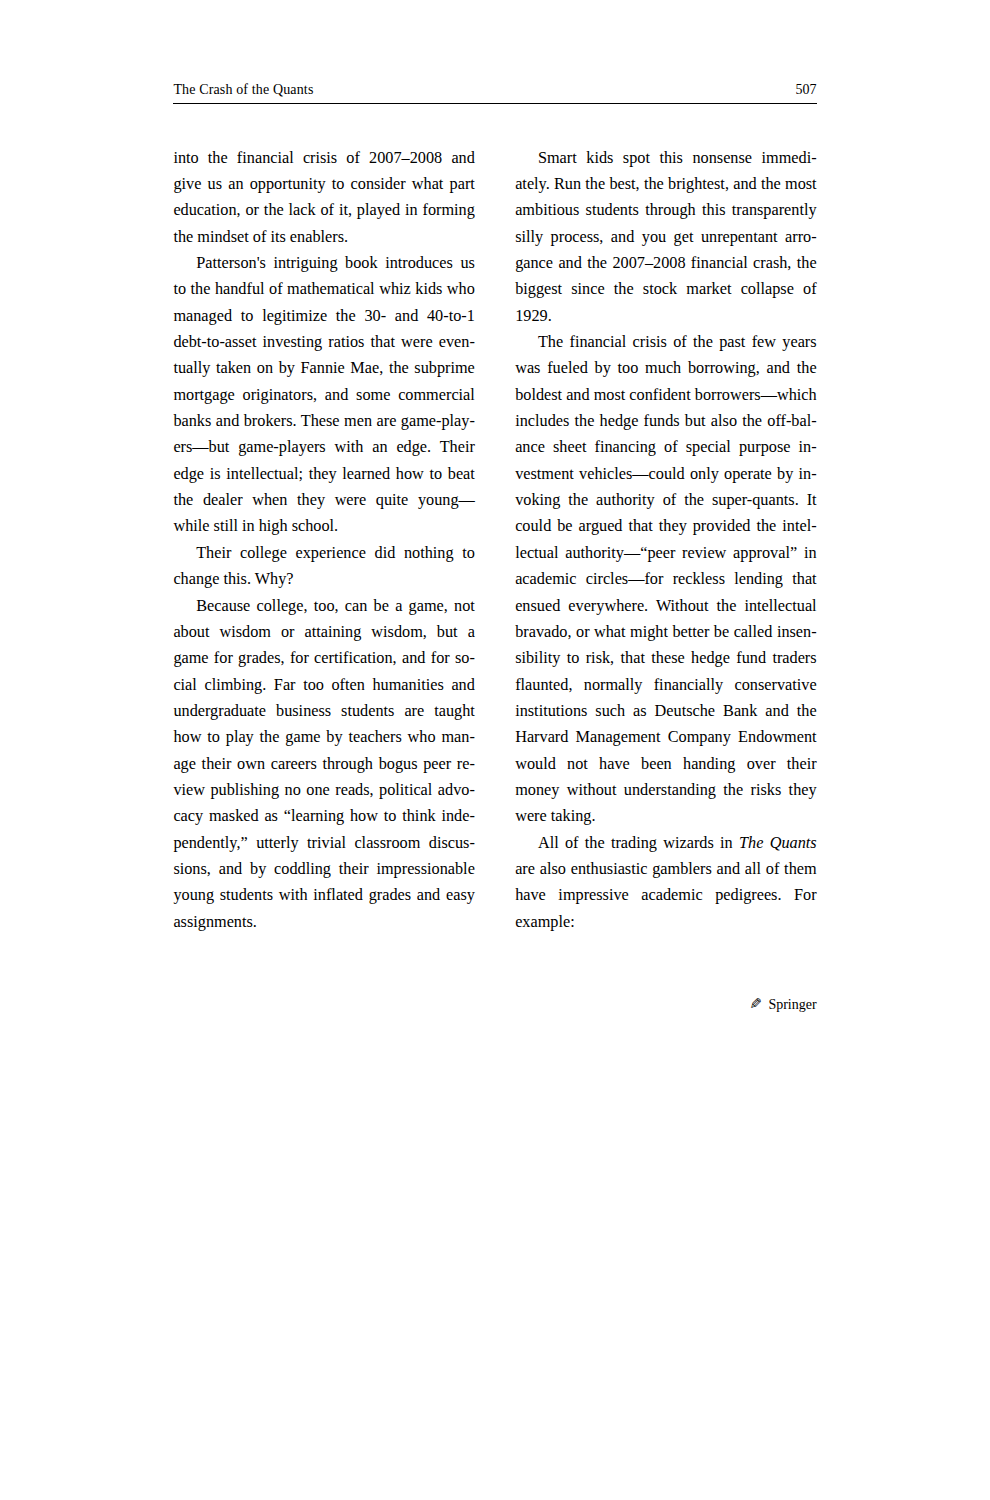The Crash of the Quants 507
into the financial crisis of 2007–2008 and give us an opportunity to consider what part education, or the lack of it, played in forming the mindset of its enablers.
Patterson's intriguing book introduces us to the handful of mathematical whiz kids who managed to legitimize the 30- and 40-to-1 debt-to-asset investing ratios that were eventually taken on by Fannie Mae, the subprime mortgage originators, and some commercial banks and brokers. These men are game-players—but game-players with an edge. Their edge is intellectual; they learned how to beat the dealer when they were quite young—while still in high school.
Their college experience did nothing to change this. Why?
Because college, too, can be a game, not about wisdom or attaining wisdom, but a game for grades, for certification, and for social climbing. Far too often humanities and undergraduate business students are taught how to play the game by teachers who manage their own careers through bogus peer review publishing no one reads, political advocacy masked as “learning how to think independently,” utterly trivial classroom discussions, and by coddling their impressionable young students with inflated grades and easy assignments.
Smart kids spot this nonsense immediately. Run the best, the brightest, and the most ambitious students through this transparently silly process, and you get unrepentant arrogance and the 2007–2008 financial crash, the biggest since the stock market collapse of 1929.
The financial crisis of the past few years was fueled by too much borrowing, and the boldest and most confident borrowers—which includes the hedge funds but also the off-balance sheet financing of special purpose investment vehicles—could only operate by invoking the authority of the super-quants. It could be argued that they provided the intellectual authority—“peer review approval” in academic circles—for reckless lending that ensued everywhere. Without the intellectual bravado, or what might better be called insensibility to risk, that these hedge fund traders flaunted, normally financially conservative institutions such as Deutsche Bank and the Harvard Management Company Endowment would not have been handing over their money without understanding the risks they were taking.
All of the trading wizards in The Quants are also enthusiastic gamblers and all of them have impressive academic pedigrees. For example:
✎ Springer